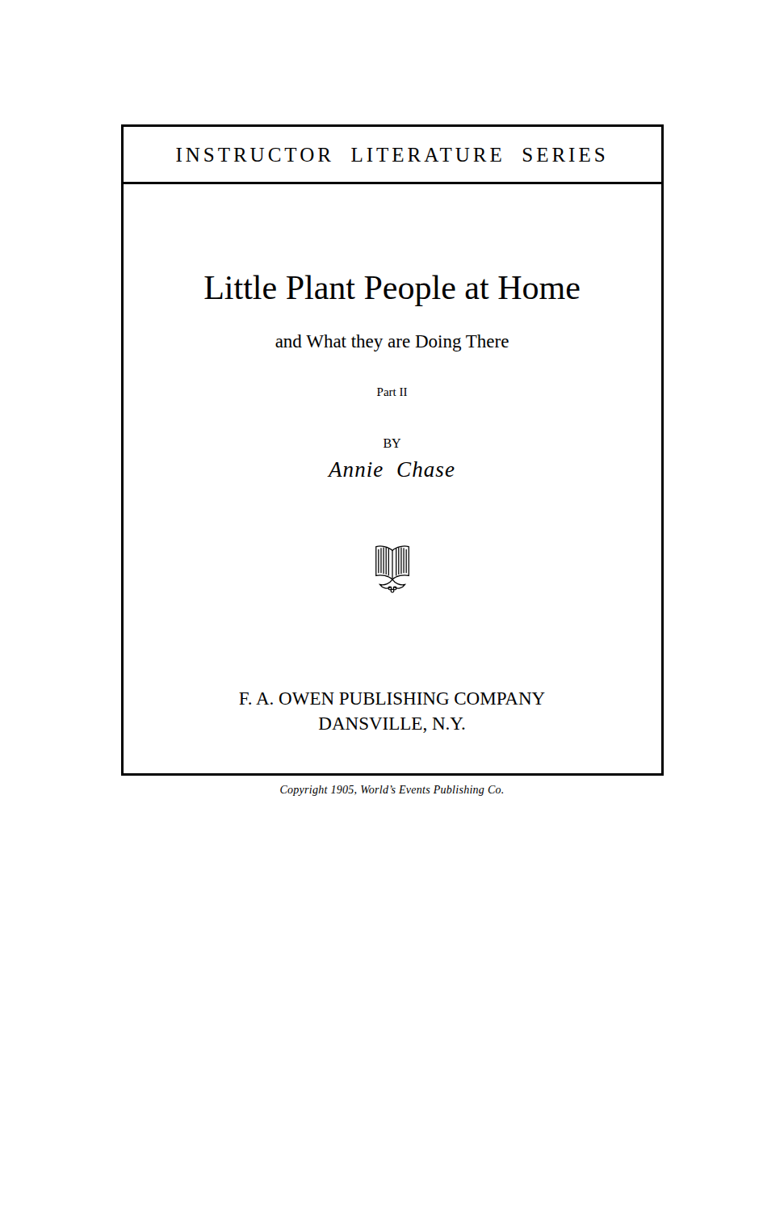INSTRUCTOR LITERATURE SERIES
Little Plant People at Home
and What they are Doing There
Part II
BY
Annie Chase
F. A. OWEN PUBLISHING COMPANY
DANSVILLE, N.Y.
Copyright 1905, World’s Events Publishing Co.